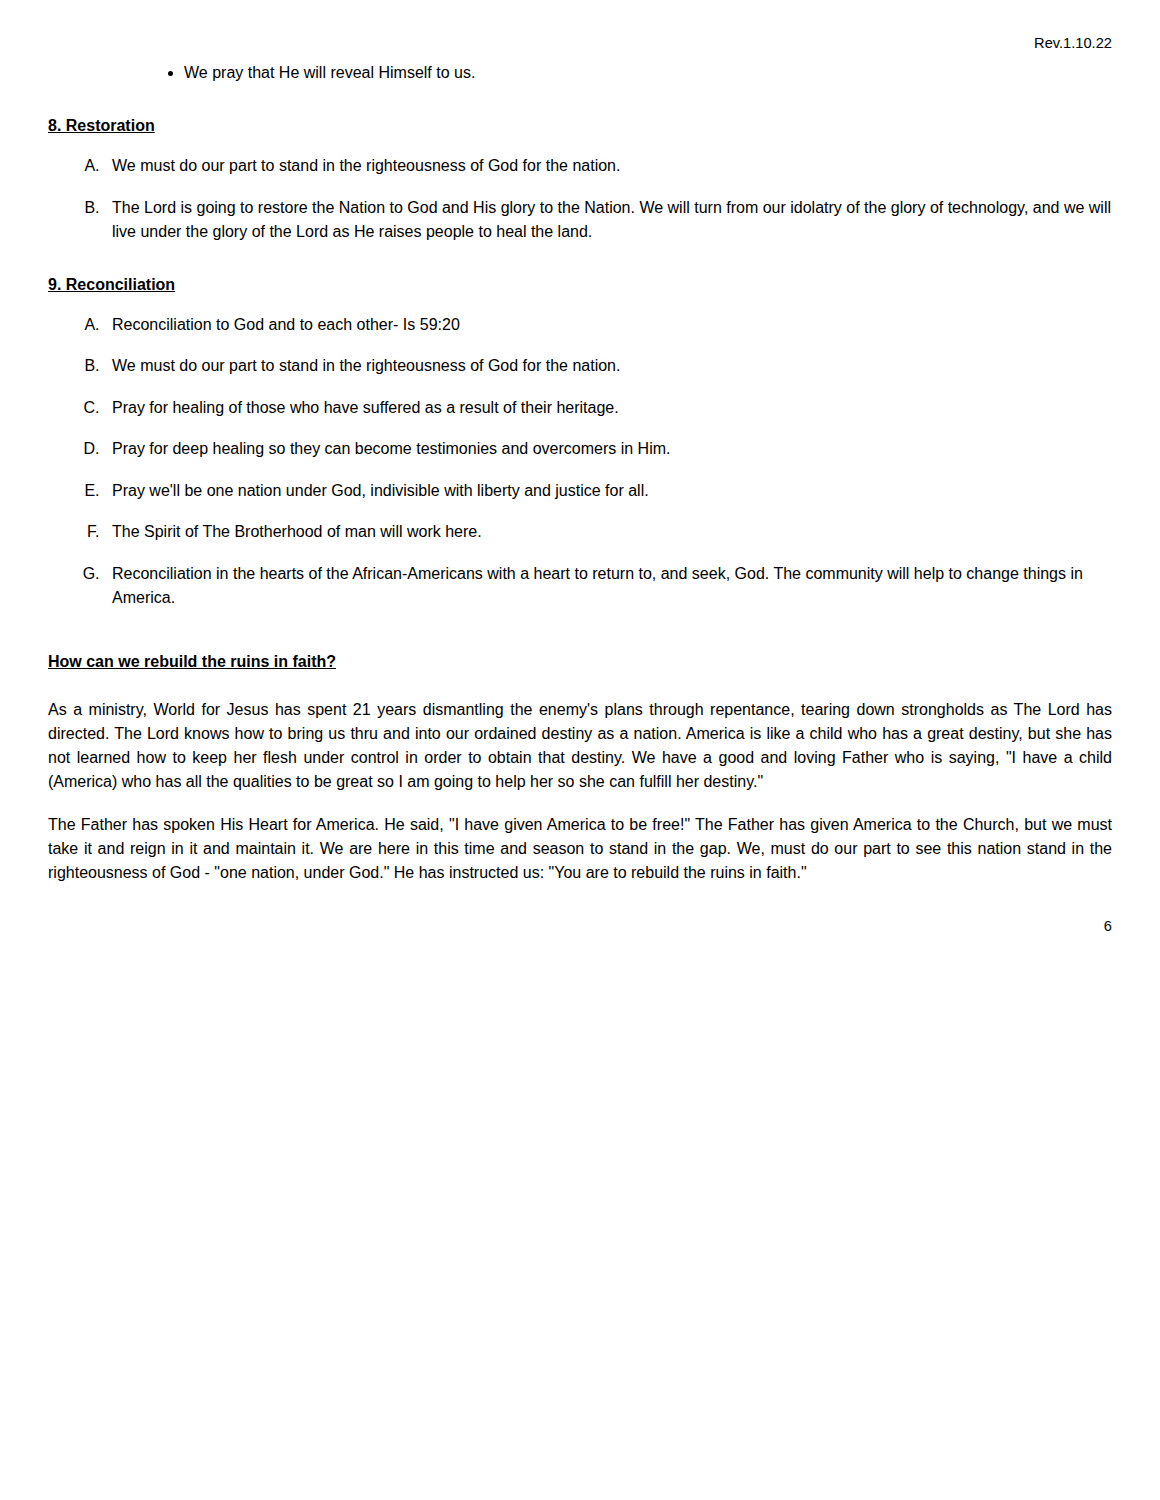Rev.1.10.22
We pray that He will reveal Himself to us.
8. Restoration
We must do our part to stand in the righteousness of God for the nation.
The Lord is going to restore the Nation to God and His glory to the Nation. We will turn from our idolatry of the glory of technology, and we will live under the glory of the Lord as He raises people to heal the land.
9. Reconciliation
Reconciliation to God and to each other- Is 59:20
We must do our part to stand in the righteousness of God for the nation.
Pray for healing of those who have suffered as a result of their heritage.
Pray for deep healing so they can become testimonies and overcomers in Him.
Pray we'll be one nation under God, indivisible with liberty and justice for all.
The Spirit of The Brotherhood of man will work here.
Reconciliation in the hearts of the African-Americans with a heart to return to, and seek, God. The community will help to change things in America.
How can we rebuild the ruins in faith?
As a ministry, World for Jesus has spent 21 years dismantling the enemy's plans through repentance, tearing down strongholds as The Lord has directed. The Lord knows how to bring us thru and into our ordained destiny as a nation. America is like a child who has a great destiny, but she has not learned how to keep her flesh under control in order to obtain that destiny. We have a good and loving Father who is saying, "I have a child (America) who has all the qualities to be great so I am going to help her so she can fulfill her destiny."
The Father has spoken His Heart for America. He said, "I have given America to be free!" The Father has given America to the Church, but we must take it and reign in it and maintain it. We are here in this time and season to stand in the gap. We, must do our part to see this nation stand in the righteousness of God - "one nation, under God." He has instructed us: "You are to rebuild the ruins in faith."
6